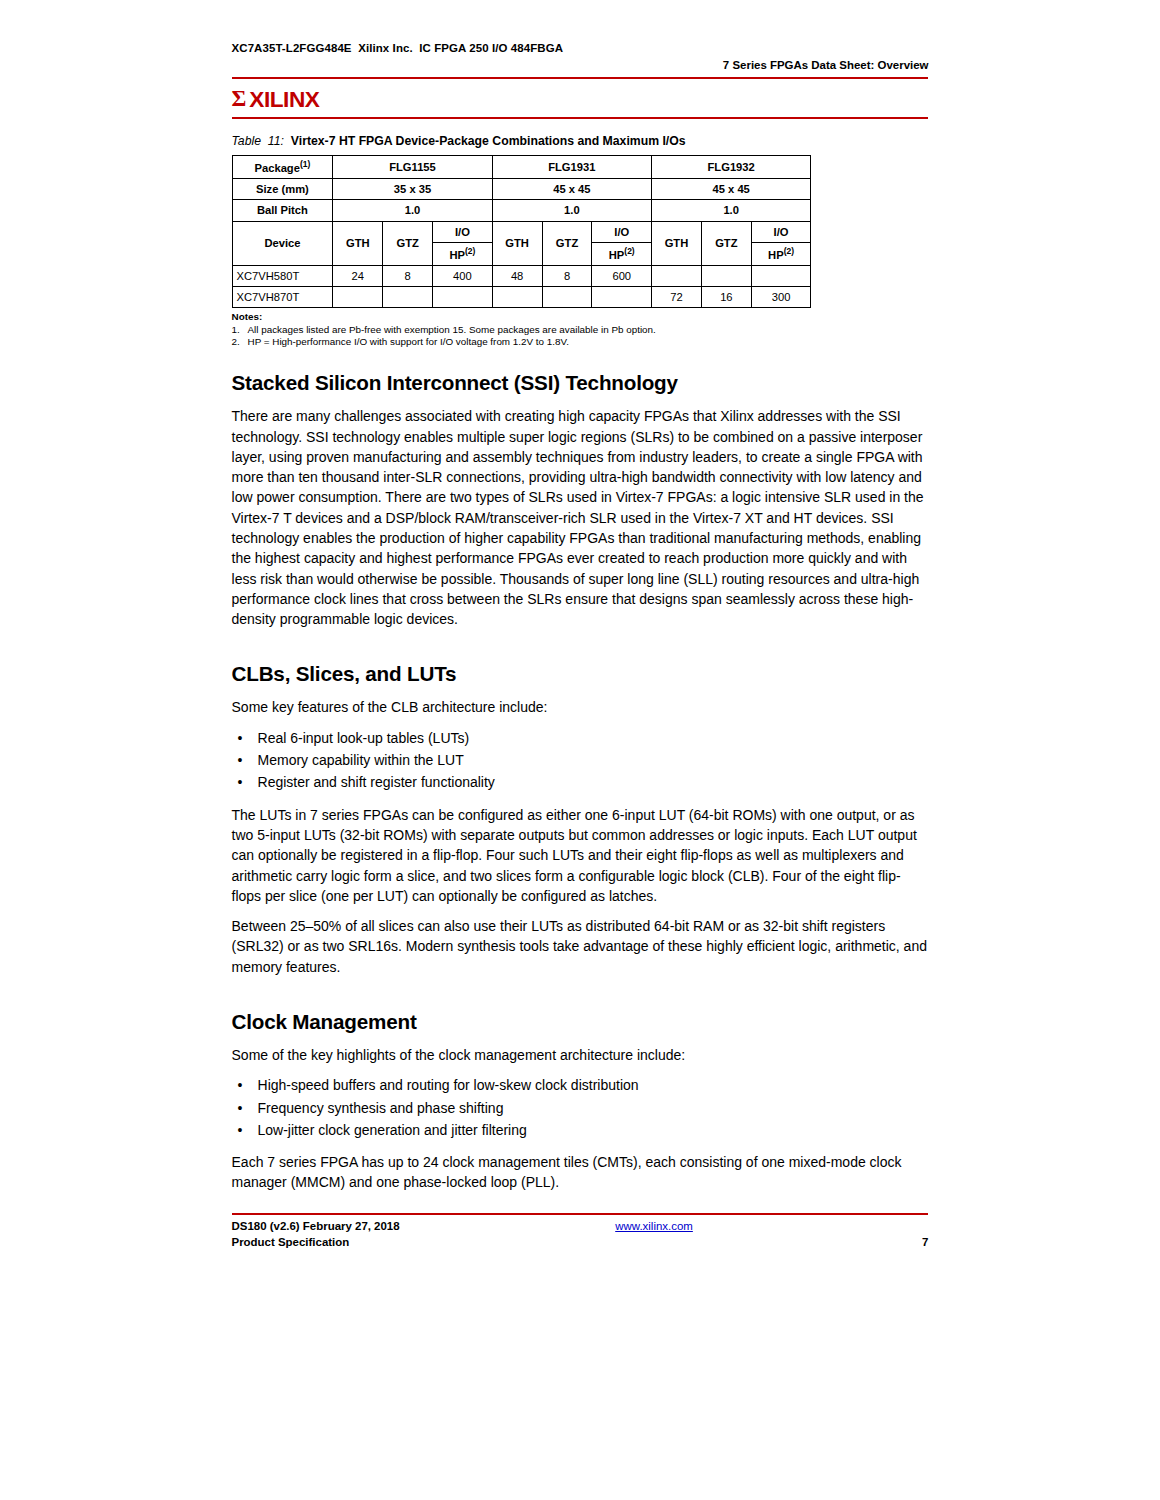XC7A35T-L2FGG484E Xilinx Inc. IC FPGA 250 I/O 484FBGA
7 Series FPGAs Data Sheet: Overview
ΣXILINX
Table 11: Virtex-7 HT FPGA Device-Package Combinations and Maximum I/Os
| Package (1) | FLG1155 | FLG1931 | FLG1932 |
| --- | --- | --- | --- |
| Size (mm) | 35 x 35 | 45 x 45 | 45 x 45 |
| Ball Pitch | 1.0 | 1.0 | 1.0 |
| Device | GTH | GTZ | I/O | GTH | GTZ | I/O | GTH | GTZ | I/O |
| HP (2) | HP (2) | HP (2) |
| XC7VH580T | 24 | 8 | 400 | 48 | 8 | 600 | | | |
| XC7VH870T | | | | | | | 72 | 16 | 300 |
Notes:
1. All packages listed are Pb-free with exemption 15. Some packages are available in Pb option.
2. HP = High-performance I/O with support for I/O voltage from 1.2V to 1.8V.
Stacked Silicon Interconnect (SSI) Technology
There are many challenges associated with creating high capacity FPGAs that Xilinx addresses with the SSI technology. SSI technology enables multiple super logic regions (SLRs) to be combined on a passive interposer layer, using proven manufacturing and assembly techniques from industry leaders, to create a single FPGA with more than ten thousand inter-SLR connections, providing ultra-high bandwidth connectivity with low latency and low power consumption. There are two types of SLRs used in Virtex-7 FPGAs: a logic intensive SLR used in the Virtex-7 T devices and a DSP/block RAM/transceiver-rich SLR used in the Virtex-7 XT and HT devices. SSI technology enables the production of higher capability FPGAs than traditional manufacturing methods, enabling the highest capacity and highest performance FPGAs ever created to reach production more quickly and with less risk than would otherwise be possible. Thousands of super long line (SLL) routing resources and ultra-high performance clock lines that cross between the SLRs ensure that designs span seamlessly across these high-density programmable logic devices.
CLBs, Slices, and LUTs
Some key features of the CLB architecture include:
•Real 6-input look-up tables (LUTs)
•Memory capability within the LUT
•Register and shift register functionality
The LUTs in 7 series FPGAs can be configured as either one 6-input LUT (64-bit ROMs) with one output, or as two 5-input LUTs (32-bit ROMs) with separate outputs but common addresses or logic inputs. Each LUT output can optionally be registered in a flip-flop. Four such LUTs and their eight flip-flops as well as multiplexers and arithmetic carry logic form a slice, and two slices form a configurable logic block (CLB). Four of the eight flip-flops per slice (one per LUT) can optionally be configured as latches.
Between 25–50% of all slices can also use their LUTs as distributed 64-bit RAM or as 32-bit shift registers (SRL32) or as two SRL16s. Modern synthesis tools take advantage of these highly efficient logic, arithmetic, and memory features.
Clock Management
Some of the key highlights of the clock management architecture include:
•High-speed buffers and routing for low-skew clock distribution
•Frequency synthesis and phase shifting
•Low-jitter clock generation and jitter filtering
Each 7 series FPGA has up to 24 clock management tiles (CMTs), each consisting of one mixed-mode clock manager (MMCM) and one phase-locked loop (PLL).
DS180 (v2.6) February 27, 2018
Product Specification
www.xilinx.com
7